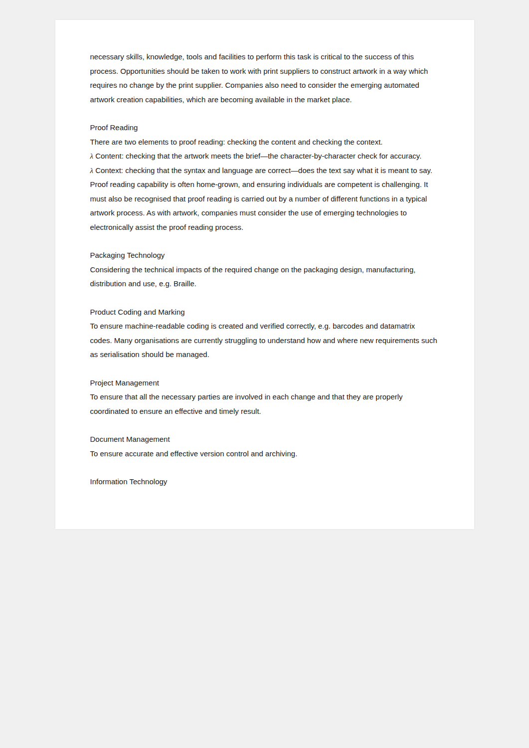necessary skills, knowledge, tools and facilities to perform this task is critical to the success of this process. Opportunities should be taken to work with print suppliers to construct artwork in a way which requires no change by the print supplier. Companies also need to consider the emerging automated artwork creation capabilities, which are becoming available in the market place.
Proof Reading
There are two elements to proof reading: checking the content and checking the context.
λ Content: checking that the artwork meets the brief—the character-by-character check for accuracy.
λ Context: checking that the syntax and language are correct—does the text say what it is meant to say.
Proof reading capability is often home-grown, and ensuring individuals are competent is challenging. It must also be recognised that proof reading is carried out by a number of different functions in a typical artwork process. As with artwork, companies must consider the use of emerging technologies to electronically assist the proof reading process.
Packaging Technology
Considering the technical impacts of the required change on the packaging design, manufacturing, distribution and use, e.g. Braille.
Product Coding and Marking
To ensure machine-readable coding is created and verified correctly, e.g. barcodes and datamatrix codes. Many organisations are currently struggling to understand how and where new requirements such as serialisation should be managed.
Project Management
To ensure that all the necessary parties are involved in each change and that they are properly coordinated to ensure an effective and timely result.
Document Management
To ensure accurate and effective version control and archiving.
Information Technology